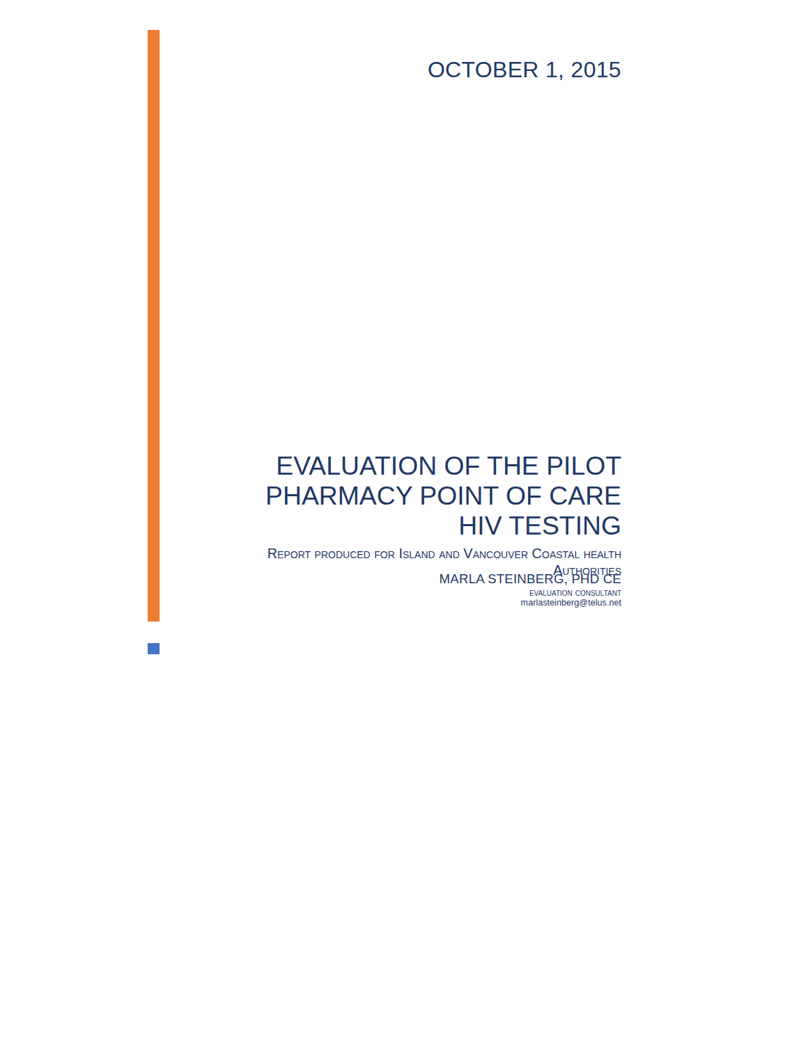OCTOBER 1, 2015
EVALUATION OF THE PILOT PHARMACY POINT OF CARE HIV TESTING
Report produced for Island and Vancouver Coastal health Authorities
MARLA STEINBERG, PHD CE
Evaluation consultant
marlasteinberg@telus.net